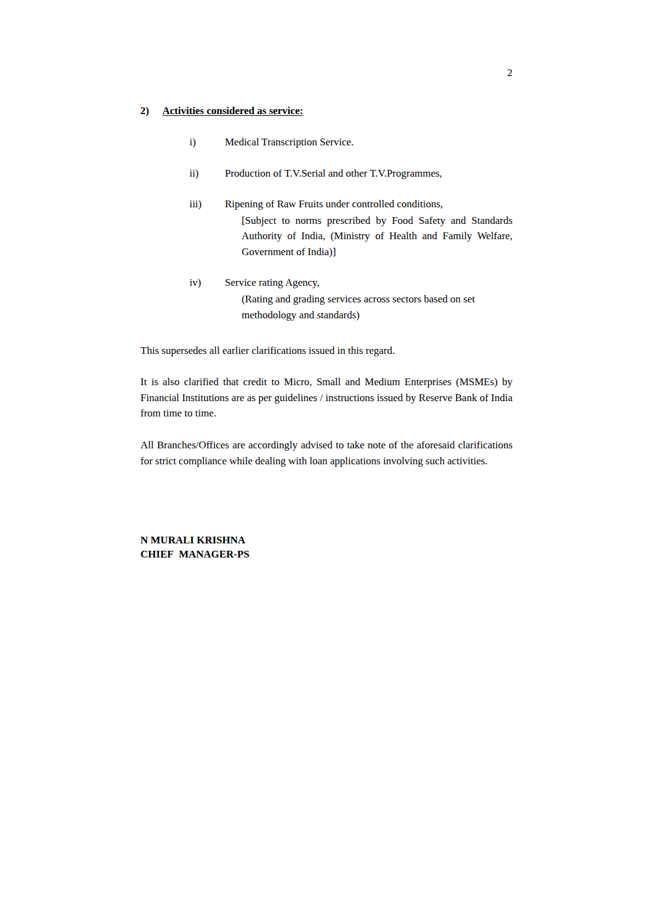2
2) Activities considered as service:
i) Medical Transcription Service.
ii) Production of T.V.Serial and other T.V.Programmes,
iii) Ripening of Raw Fruits under controlled conditions, [Subject to norms prescribed by Food Safety and Standards Authority of India, (Ministry of Health and Family Welfare, Government of India)]
iv) Service rating Agency, (Rating and grading services across sectors based on set methodology and standards)
This supersedes all earlier clarifications issued in this regard.
It is also clarified that credit to Micro, Small and Medium Enterprises (MSMEs) by Financial Institutions are as per guidelines / instructions issued by Reserve Bank of India from time to time.
All Branches/Offices are accordingly advised to take note of the aforesaid clarifications for strict compliance while dealing with loan applications involving such activities.
N MURALI KRISHNA
CHIEF MANAGER-PS